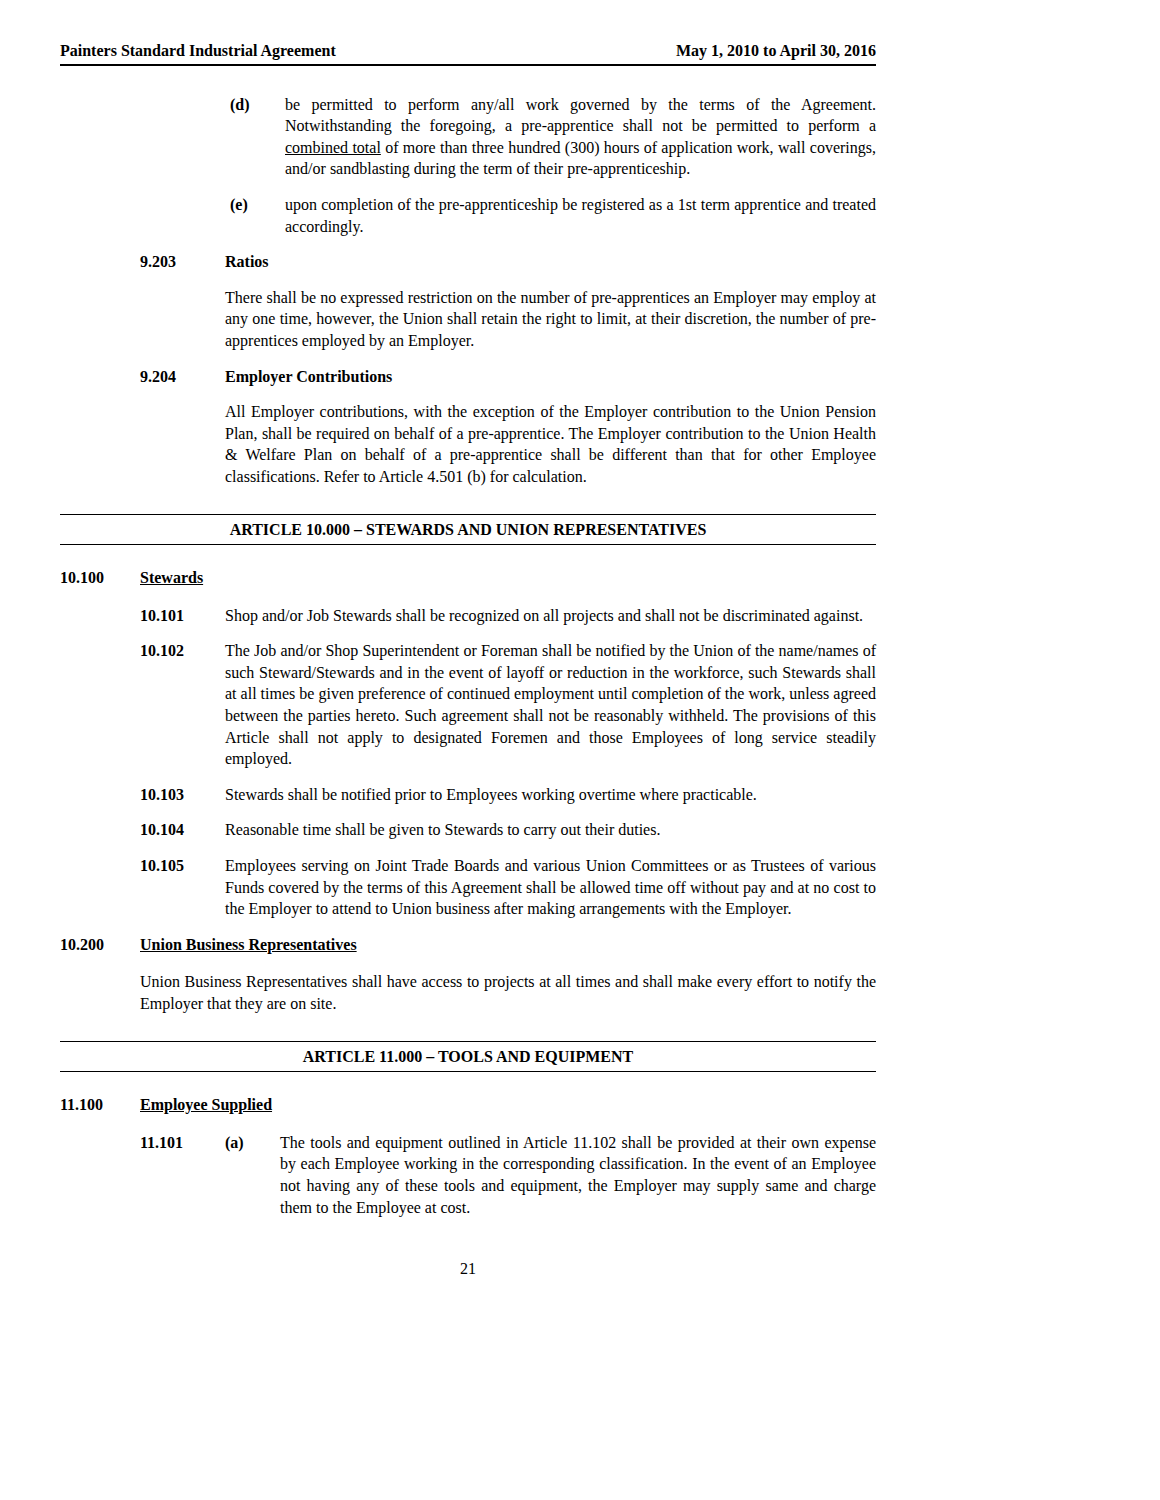Painters Standard Industrial Agreement
May 1, 2010 to April 30, 2016
(d)
be permitted to perform any/all work governed by the terms of the Agreement. Notwithstanding the foregoing, a pre-apprentice shall not be permitted to perform a combined total of more than three hundred (300) hours of application work, wall coverings, and/or sandblasting during the term of their pre-apprenticeship.
(e)
upon completion of the pre-apprenticeship be registered as a 1st term apprentice and treated accordingly.
9.203
Ratios
There shall be no expressed restriction on the number of pre-apprentices an Employer may employ at any one time, however, the Union shall retain the right to limit, at their discretion, the number of pre-apprentices employed by an Employer.
9.204
Employer Contributions
All Employer contributions, with the exception of the Employer contribution to the Union Pension Plan, shall be required on behalf of a pre-apprentice. The Employer contribution to the Union Health & Welfare Plan on behalf of a pre-apprentice shall be different than that for other Employee classifications. Refer to Article 4.501 (b) for calculation.
ARTICLE 10.000 – STEWARDS AND UNION REPRESENTATIVES
10.100
Stewards
10.101
Shop and/or Job Stewards shall be recognized on all projects and shall not be discriminated against.
10.102
The Job and/or Shop Superintendent or Foreman shall be notified by the Union of the name/names of such Steward/Stewards and in the event of layoff or reduction in the workforce, such Stewards shall at all times be given preference of continued employment until completion of the work, unless agreed between the parties hereto. Such agreement shall not be reasonably withheld. The provisions of this Article shall not apply to designated Foremen and those Employees of long service steadily employed.
10.103
Stewards shall be notified prior to Employees working overtime where practicable.
10.104
Reasonable time shall be given to Stewards to carry out their duties.
10.105
Employees serving on Joint Trade Boards and various Union Committees or as Trustees of various Funds covered by the terms of this Agreement shall be allowed time off without pay and at no cost to the Employer to attend to Union business after making arrangements with the Employer.
10.200
Union Business Representatives
Union Business Representatives shall have access to projects at all times and shall make every effort to notify the Employer that they are on site.
ARTICLE 11.000 – TOOLS AND EQUIPMENT
11.100
Employee Supplied
11.101
(a)
The tools and equipment outlined in Article 11.102 shall be provided at their own expense by each Employee working in the corresponding classification. In the event of an Employee not having any of these tools and equipment, the Employer may supply same and charge them to the Employee at cost.
21